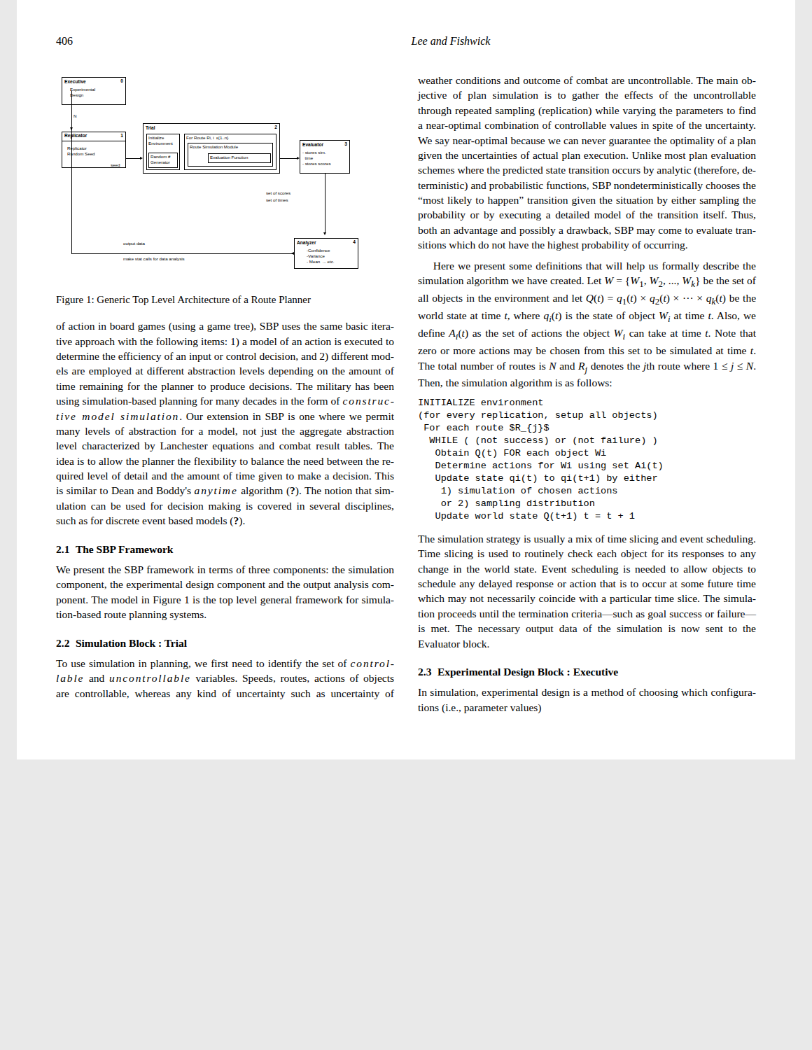406
Lee and Fishwick
Executive 0
Experimental
Design
N
Replicator 1
Replicator
Random Seed
seed
Trial 2
Initialize
Environment
Random #
Generator
For Route Ri, i ε{1..n}
Route Simulation Module
Evaluation Function
Evaluator 3
- stores sim.
time
- stores scores
set of scores
set of times
Analyzer 4
-Confidence
-Variance
- Mean ... etc.
output data
make stat calls for data analysis
Figure 1: Generic Top Level Architecture of a Route Planner
of action in board games (using a game tree), SBP uses the same basic iterative approach with the following items: 1) a model of an action is executed to determine the efficiency of an input or control decision, and 2) different models are employed at different abstraction levels depending on the amount of time remaining for the planner to produce decisions. The military has been using simulation-based planning for many decades in the form of constructive model simulation. Our extension in SBP is one where we permit many levels of abstraction for a model, not just the aggregate abstraction level characterized by Lanchester equations and combat result tables. The idea is to allow the planner the flexibility to balance the need between the required level of detail and the amount of time given to make a decision. This is similar to Dean and Boddy's anytime algorithm (?). The notion that simulation can be used for decision making is covered in several disciplines, such as for discrete event based models (?).
2.1 The SBP Framework
We present the SBP framework in terms of three components: the simulation component, the experimental design component and the output analysis component. The model in Figure 1 is the top level general framework for simulation-based route planning systems.
2.2 Simulation Block : Trial
To use simulation in planning, we first need to identify the set of controllable and uncontrollable variables. Speeds, routes, actions of objects are controllable, whereas any kind of uncertainty such as uncertainty of weather conditions and outcome of combat are uncontrollable. The main objective of plan simulation is to gather the effects of the uncontrollable through repeated sampling (replication) while varying the parameters to find a near-optimal combination of controllable values in spite of the uncertainty. We say near-optimal because we can never guarantee the optimality of a plan given the uncertainties of actual plan execution. Unlike most plan evaluation schemes where the predicted state transition occurs by analytic (therefore, deterministic) and probabilistic functions, SBP nondeterministically chooses the “most likely to happen” transition given the situation by either sampling the probability or by executing a detailed model of the transition itself. Thus, both an advantage and possibly a drawback, SBP may come to evaluate transitions which do not have the highest probability of occurring.
Here we present some definitions that will help us formally describe the simulation algorithm we have created. Let W = {W1, W2, ..., Wk} be the set of all objects in the environment and let Q(t) = q1(t) × q2(t) × ··· × qk(t) be the world state at time t, where qi(t) is the state of object Wi at time t. Also, we define Ai(t) as the set of actions the object Wi can take at time t. Note that zero or more actions may be chosen from this set to be simulated at time t. The total number of routes is N and Rj denotes the jth route where 1 ≤ j ≤ N. Then, the simulation algorithm is as follows:
INITIALIZE environment
(for every replication, setup all objects)
 For each route $R_{j}$
  WHILE ( (not success) or (not failure) )
   Obtain Q(t) FOR each object Wi
   Determine actions for Wi using set Ai(t)
   Update state qi(t) to qi(t+1) by either
    1) simulation of chosen actions
    or 2) sampling distribution
   Update world state Q(t+1) t = t + 1
The simulation strategy is usually a mix of time slicing and event scheduling. Time slicing is used to routinely check each object for its responses to any change in the world state. Event scheduling is needed to allow objects to schedule any delayed response or action that is to occur at some future time which may not necessarily coincide with a particular time slice. The simulation proceeds until the termination criteria—such as goal success or failure—is met. The necessary output data of the simulation is now sent to the Evaluator block.
2.3 Experimental Design Block : Executive
In simulation, experimental design is a method of choosing which configurations (i.e., parameter values)